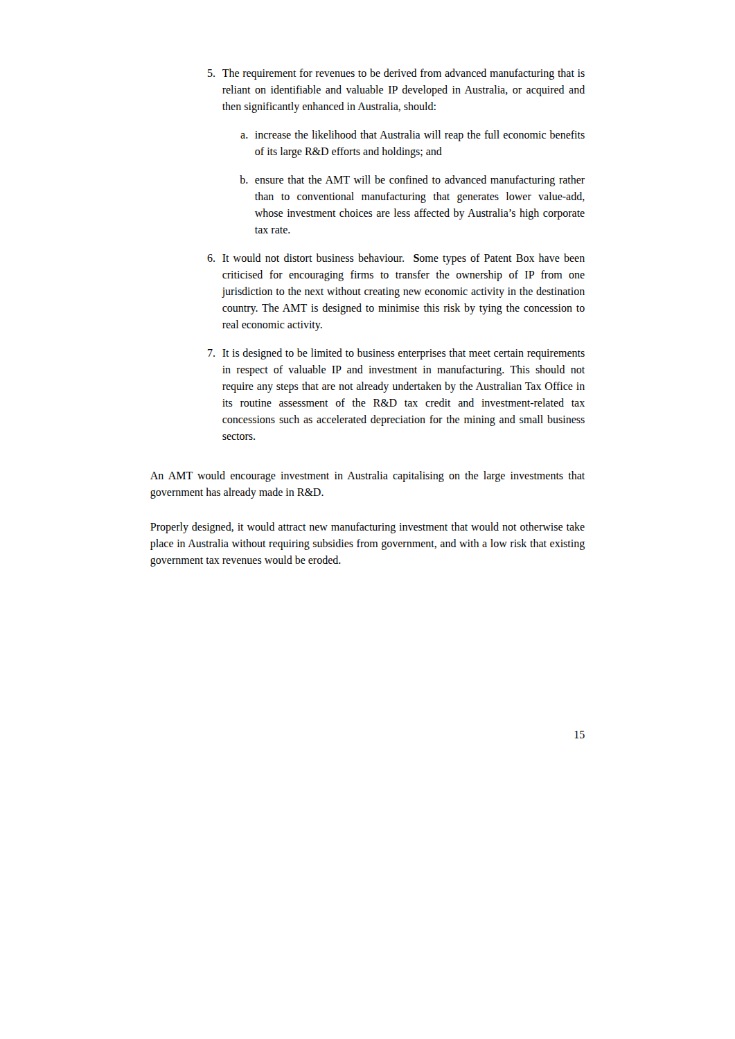The requirement for revenues to be derived from advanced manufacturing that is reliant on identifiable and valuable IP developed in Australia, or acquired and then significantly enhanced in Australia, should:
increase the likelihood that Australia will reap the full economic benefits of its large R&D efforts and holdings; and
ensure that the AMT will be confined to advanced manufacturing rather than to conventional manufacturing that generates lower value-add, whose investment choices are less affected by Australia’s high corporate tax rate.
It would not distort business behaviour. Some types of Patent Box have been criticised for encouraging firms to transfer the ownership of IP from one jurisdiction to the next without creating new economic activity in the destination country. The AMT is designed to minimise this risk by tying the concession to real economic activity.
It is designed to be limited to business enterprises that meet certain requirements in respect of valuable IP and investment in manufacturing. This should not require any steps that are not already undertaken by the Australian Tax Office in its routine assessment of the R&D tax credit and investment-related tax concessions such as accelerated depreciation for the mining and small business sectors.
An AMT would encourage investment in Australia capitalising on the large investments that government has already made in R&D.
Properly designed, it would attract new manufacturing investment that would not otherwise take place in Australia without requiring subsidies from government, and with a low risk that existing government tax revenues would be eroded.
15